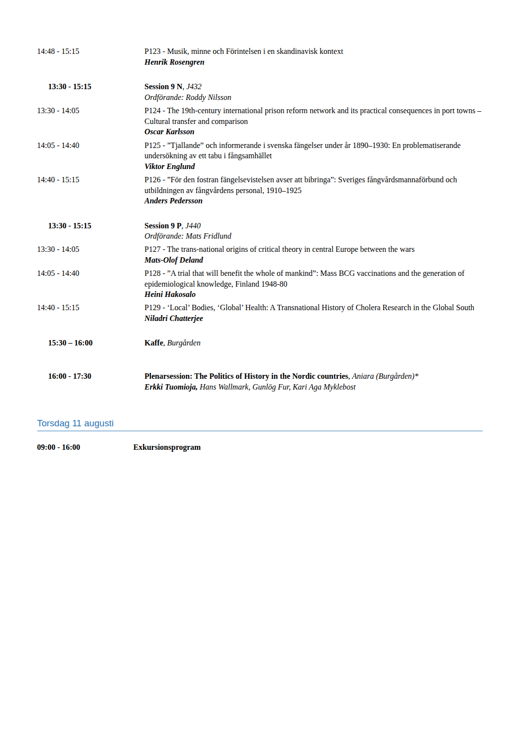| 14:48 - 15:15 | P123 - Musik, minne och Förintelsen i en skandinavisk kontext Henrik Rosengren |
| 13:30 - 15:15 | Session 9 N , J432 Ordförande: Roddy Nilsson |
| 13:30 - 14:05 | P124 - The 19th-century international prison reform network and its practical consequences in port towns – Cultural transfer and comparison Oscar Karlsson |
| 14:05 - 14:40 | P125 - ”Tjallande” och informerande i svenska fängelser under år 1890–1930: En problematiserande undersökning av ett tabu i fångsamhället Viktor Englund |
| 14:40 - 15:15 | P126 - ”För den fostran fängelsevistelsen avser att bibringa”: Sveriges fångvårdsmannaförbund och utbildningen av fångvårdens personal, 1910–1925 Anders Pedersson |
| 13:30 - 15:15 | Session 9 P , J440 Ordförande: Mats Fridlund |
| 13:30 - 14:05 | P127 - The trans-national origins of critical theory in central Europe between the wars Mats-Olof Deland |
| 14:05 - 14:40 | P128 - ”A trial that will benefit the whole of mankind”: Mass BCG vaccinations and the generation of epidemiological knowledge, Finland 1948-80 Heini Hakosalo |
| 14:40 - 15:15 | P129 - ‘Local’ Bodies, ‘Global’ Health: A Transnational History of Cholera Research in the Global South Niladri Chatterjee |
| 15:30 – 16:00 | Kaffe , Burgården |
| 16:00 - 17:30 | Plenarsession: The Politics of History in the Nordic countries , Aniara (Burgården)* Erkki Tuomioja, Hans Wallmark, Gunlög Fur, Kari Aga Myklebost |
Torsdag 11 augusti
| 09:00 - 16:00 | Exkursionsprogram |